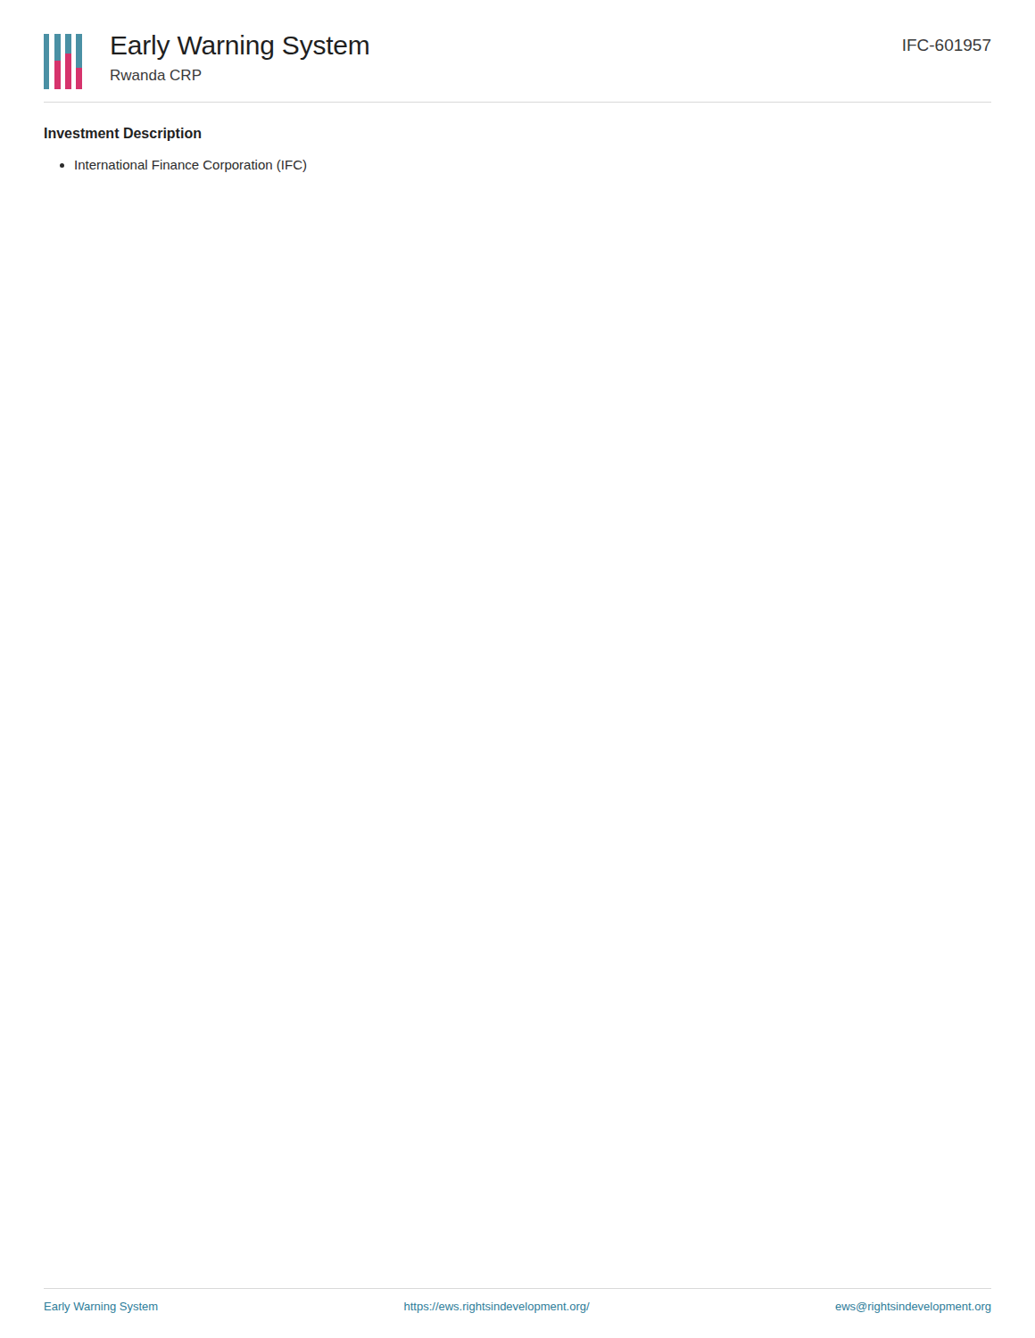Early Warning System
Rwanda CRP
IFC-601957
Investment Description
International Finance Corporation (IFC)
Early Warning System
https://ews.rightsindevelopment.org/
ews@rightsindevelopment.org